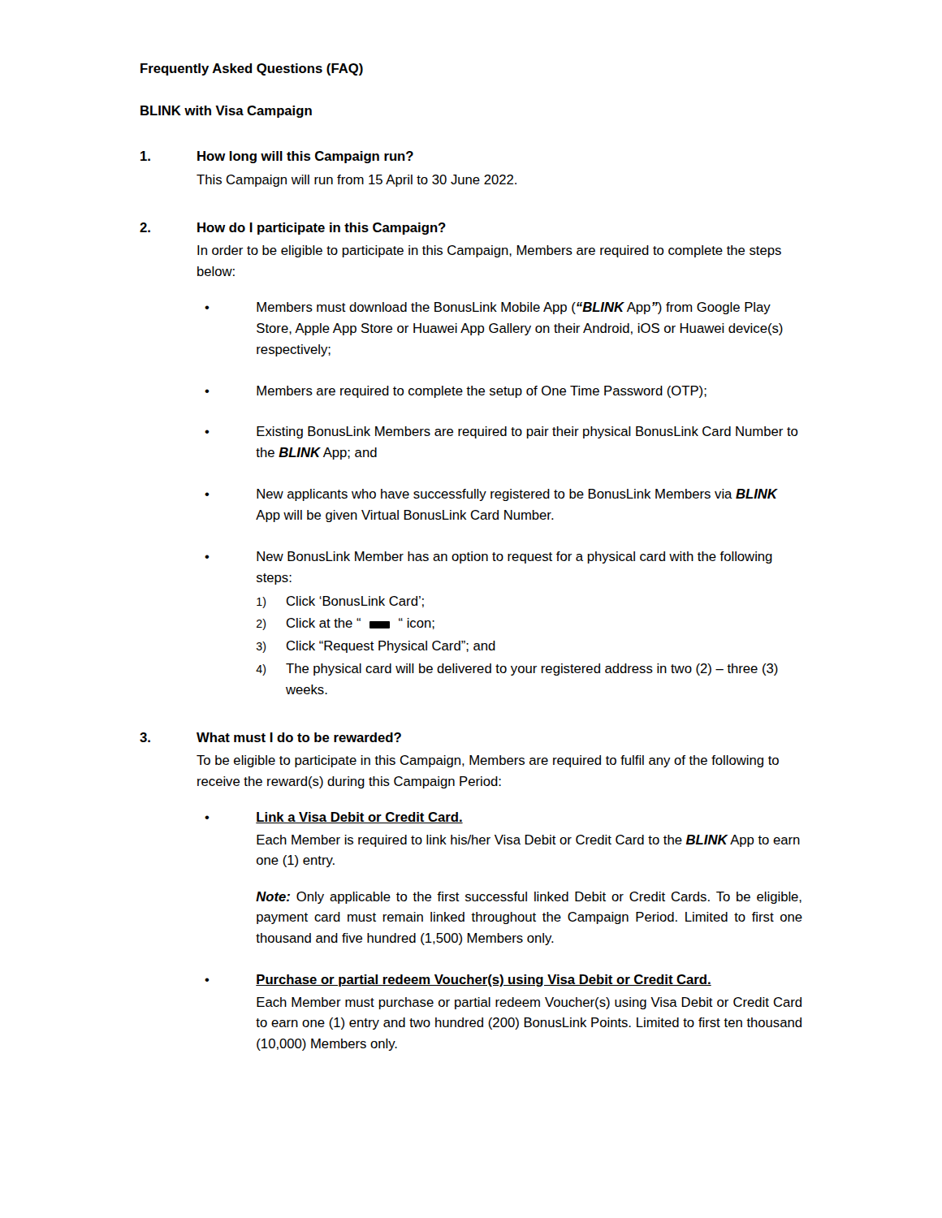Frequently Asked Questions (FAQ)
BLINK with Visa Campaign
How long will this Campaign run?
This Campaign will run from 15 April to 30 June 2022.
How do I participate in this Campaign?
In order to be eligible to participate in this Campaign, Members are required to complete the steps below:
Members must download the BonusLink Mobile App (“BLINK App”) from Google Play Store, Apple App Store or Huawei App Gallery on their Android, iOS or Huawei device(s) respectively;
Members are required to complete the setup of One Time Password (OTP);
Existing BonusLink Members are required to pair their physical BonusLink Card Number to the BLINK App; and
New applicants who have successfully registered to be BonusLink Members via BLINK App will be given Virtual BonusLink Card Number.
New BonusLink Member has an option to request for a physical card with the following steps:
Click ‘BonusLink Card’;
Click at the “ “ icon;
Click “Request Physical Card”; and
The physical card will be delivered to your registered address in two (2) – three (3) weeks.
What must I do to be rewarded?
To be eligible to participate in this Campaign, Members are required to fulfil any of the following to receive the reward(s) during this Campaign Period:
Link a Visa Debit or Credit Card. Each Member is required to link his/her Visa Debit or Credit Card to the BLINK App to earn one (1) entry. Note: Only applicable to the first successful linked Debit or Credit Cards. To be eligible, payment card must remain linked throughout the Campaign Period. Limited to first one thousand and five hundred (1,500) Members only.
Purchase or partial redeem Voucher(s) using Visa Debit or Credit Card. Each Member must purchase or partial redeem Voucher(s) using Visa Debit or Credit Card to earn one (1) entry and two hundred (200) BonusLink Points. Limited to first ten thousand (10,000) Members only.